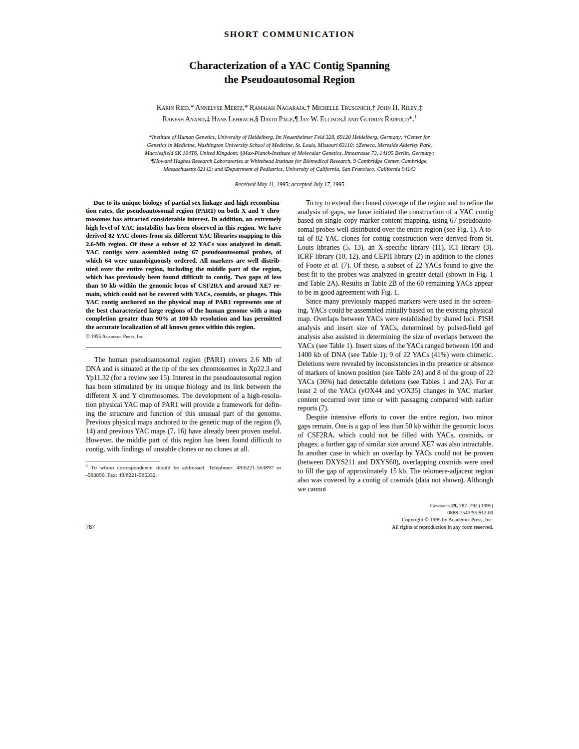SHORT COMMUNICATION
Characterization of a YAC Contig Spanning
the Pseudoautosomal Region
Karin Ried,* Annelyse Mertz,* Ramaiah Nagaraja,† Michelle Trusgnich,† John H. Riley,‡
Rakesh Anand,‡ Hans Lehrach,§ David Page,¶ Jay W. Ellison,‖ and Gudrun Rappold*,1
*Institute of Human Genetics, University of Heidelberg, Im Neuenheimer Feld 328, 69120 Heidelberg, Germany; †Center for
Genetics in Medicine, Washington University School of Medicine, St. Louis, Missouri 63110; ‡Zeneca, Mereside Alderley Park,
Macclesfield SK 104T6, United Kingdom; §Max-Planck-Institute of Molecular Genetics, Ihnestrasse 73, 14195 Berlin, Germany;
¶Howard Hughes Research Laboratories at Whitehead Institute for Biomedical Research, 9 Cambridge Center, Cambridge,
Massachusetts 02142; and ‖Department of Pediatrics, University of California, San Francisco, California 94143
Received May 11, 1995; accepted July 17, 1995
Due to its unique biology of partial sex linkage and high recombination rates, the pseudoautosomal region (PAR1) on both X and Y chromosomes has attracted considerable interest. In addition, an extremely high level of YAC instability has been observed in this region. We have derived 82 YAC clones from six different YAC libraries mapping to this 2.6-Mb region. Of these a subset of 22 YACs was analyzed in detail. YAC contigs were assembled using 67 pseudoautosomal probes, of which 64 were unambiguously ordered. All markers are well distributed over the entire region, including the middle part of the region, which has previously been found difficult to contig. Two gaps of less than 50 kb within the genomic locus of CSF2RA and around XE7 remain, which could not be covered with YACs, cosmids, or phages. This YAC contig anchored on the physical map of PAR1 represents one of the best characterized large regions of the human genome with a map completion greater than 90% at 100-kb resolution and has permitted the accurate localization of all known genes within this region. © 1995 Academic Press, Inc.
The human pseudoautosomal region (PAR1) covers 2.6 Mb of DNA and is situated at the tip of the sex chromosomes in Xp22.3 and Yp11.32 (for a review see 15). Interest in the pseudoautosomal region has been stimulated by its unique biology and its link between the different X and Y chromosomes. The development of a high-resolution physical YAC map of PAR1 will provide a framework for defining the structure and function of this unusual part of the genome. Previous physical maps anchored to the genetic map of the region (9, 14) and previous YAC maps (7, 16) have already been proven useful. However, the middle part of this region has been found difficult to contig, with findings of unstable clones or no clones at all.
1 To whom correspondence should be addressed. Telephone: 49/6221-563897 or -563890. Fax: 49/6221-565332.
To try to extend the cloned coverage of the region and to refine the analysis of gaps, we have initiated the construction of a YAC contig based on single-copy marker content mapping, using 67 pseudoautosomal probes well distributed over the entire region (see Fig. 1). A total of 82 YAC clones for contig construction were derived from St. Louis libraries (5, 13), an X-specific library (11), ICI library (3), ICRF library (10, 12), and CEPH library (2) in addition to the clones of Foote et al. (7). Of these, a subset of 22 YACs found to give the best fit to the probes was analyzed in greater detail (shown in Fig. 1 and Table 2A). Results in Table 2B of the 60 remaining YACs appear to be in good agreement with Fig. 1.
Since many previously mapped markers were used in the screening, YACs could be assembled initially based on the existing physical map. Overlaps between YACs were established by shared loci. FISH analysis and insert size of YACs, determined by pulsed-field gel analysis also assisted in determining the size of overlaps between the YACs (see Table 1). Insert sizes of the YACs ranged between 100 and 1400 kb of DNA (see Table 1); 9 of 22 YACs (41%) were chimeric. Deletions were revealed by inconsistencies in the presence or absence of markers of known position (see Table 2A) and 8 of the group of 22 YACs (36%) had detectable deletions (see Tables 1 and 2A). For at least 2 of the YACs (yOX44 and yOX35) changes in YAC marker content occurred over time or with passaging compared with earlier reports (7).
Despite intensive efforts to cover the entire region, two minor gaps remain. One is a gap of less than 50 kb within the genomic locus of CSF2RA, which could not be filled with YACs, cosmids, or phages; a further gap of similar size around XE7 was also intractable. In another case in which an overlap by YACs could not be proven (between DXYS211 and DXYS60), overlapping cosmids were used to fill the gap of approximately 15 kb. The telomere-adjacent region also was covered by a contig of cosmids (data not shown). Although we cannot
787
Genomics 29, 787–792 (1995)
0888-7543/95 $12.00
Copyright © 1995 by Academic Press, Inc.
All rights of reproduction in any form reserved.